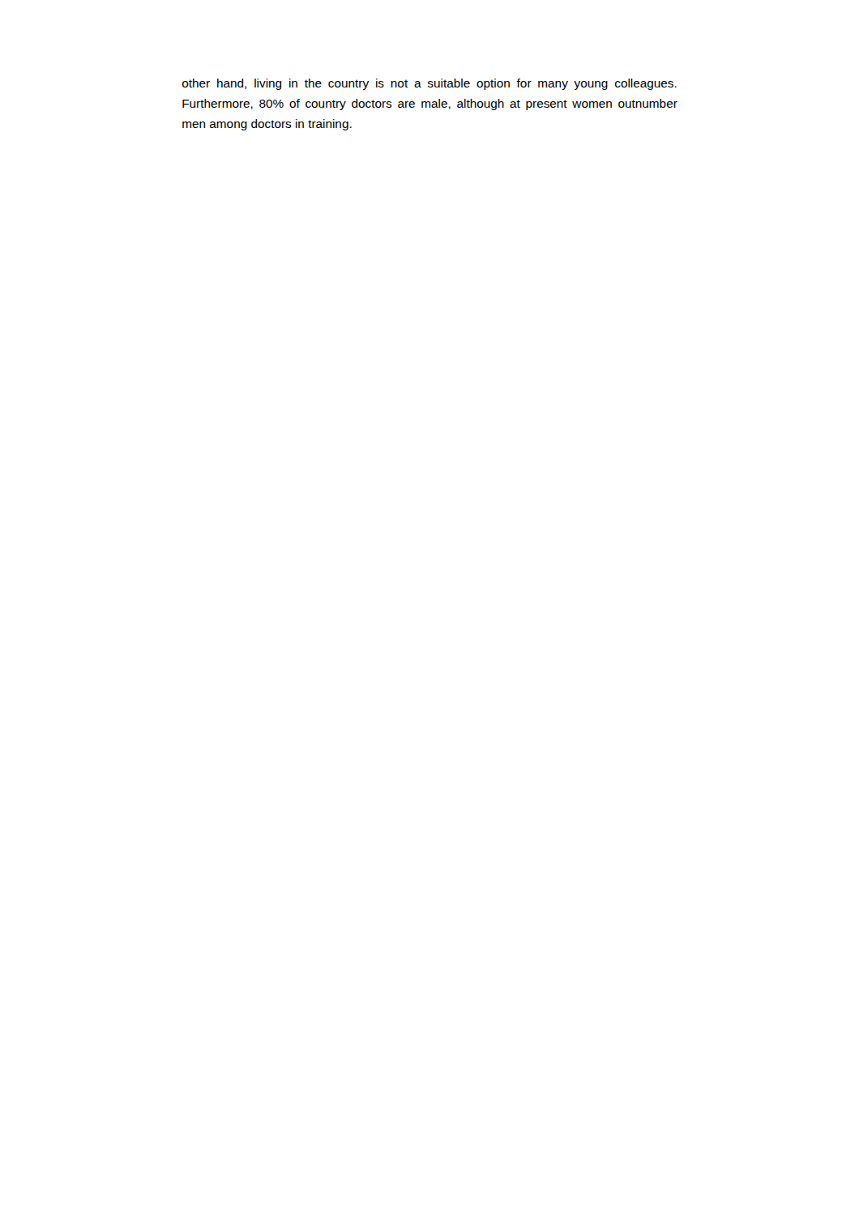other hand, living in the country is not a suitable option for many young colleagues. Furthermore, 80% of country doctors are male, although at present women outnumber men among doctors in training.